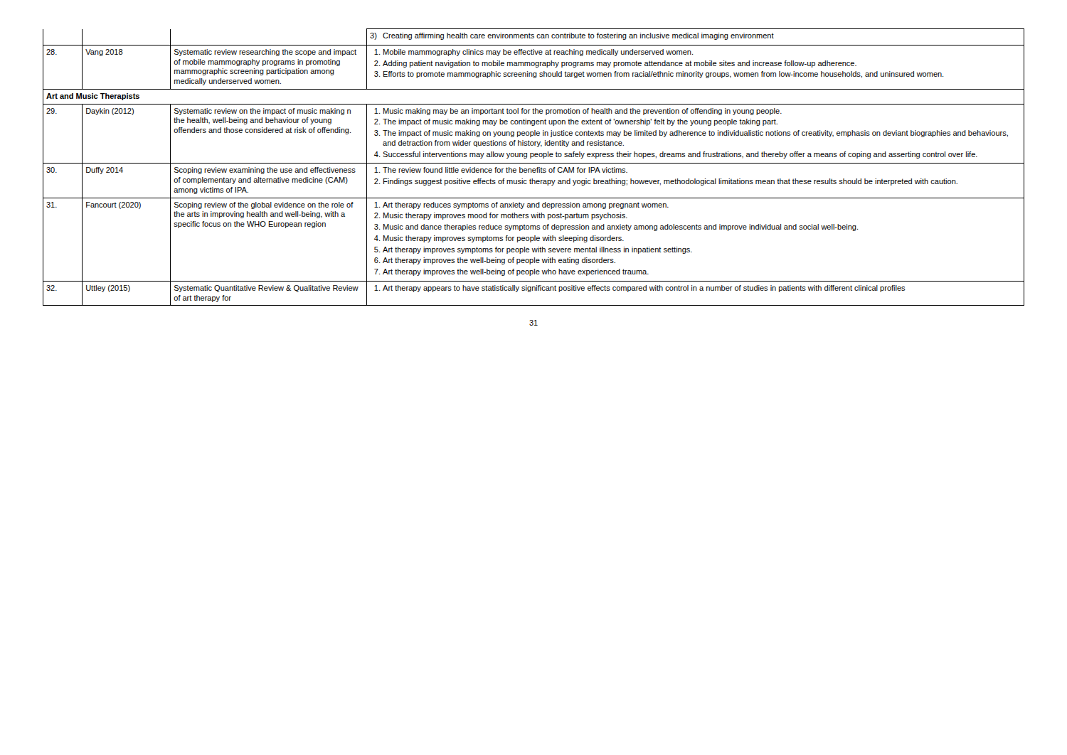| | | | Creating affirming health care environments can contribute to fostering an inclusive medical imaging environment |
| 28. | Vang 2018 | Systematic review researching the scope and impact of mobile mammography programs in promoting mammographic screening participation among medically underserved women. | Mobile mammography clinics may be effective at reaching medically underserved women. Adding patient navigation to mobile mammography programs may promote attendance at mobile sites and increase follow-up adherence. Efforts to promote mammographic screening should target women from racial/ethnic minority groups, women from low-income households, and uninsured women. |
| Art and Music Therapists |
| 29. | Daykin (2012) | Systematic review on the impact of music making n the health, well-being and behaviour of young offenders and those considered at risk of offending. | Music making may be an important tool for the promotion of health and the prevention of offending in young people. The impact of music making may be contingent upon the extent of 'ownership' felt by the young people taking part. The impact of music making on young people in justice contexts may be limited by adherence to individualistic notions of creativity, emphasis on deviant biographies and behaviours, and detraction from wider questions of history, identity and resistance. Successful interventions may allow young people to safely express their hopes, dreams and frustrations, and thereby offer a means of coping and asserting control over life. |
| 30. | Duffy 2014 | Scoping review examining the use and effectiveness of complementary and alternative medicine (CAM) among victims of IPA. | The review found little evidence for the benefits of CAM for IPA victims. Findings suggest positive effects of music therapy and yogic breathing; however, methodological limitations mean that these results should be interpreted with caution. |
| 31. | Fancourt (2020) | Scoping review of the global evidence on the role of the arts in improving health and well-being, with a specific focus on the WHO European region | Art therapy reduces symptoms of anxiety and depression among pregnant women. Music therapy improves mood for mothers with post-partum psychosis. Music and dance therapies reduce symptoms of depression and anxiety among adolescents and improve individual and social well-being. Music therapy improves symptoms for people with sleeping disorders. Art therapy improves symptoms for people with severe mental illness in inpatient settings. Art therapy improves the well-being of people with eating disorders. Art therapy improves the well-being of people who have experienced trauma. |
| 32. | Uttley (2015) | Systematic Quantitative Review & Qualitative Review of art therapy for | Art therapy appears to have statistically significant positive effects compared with control in a number of studies in patients with different clinical profiles |
31